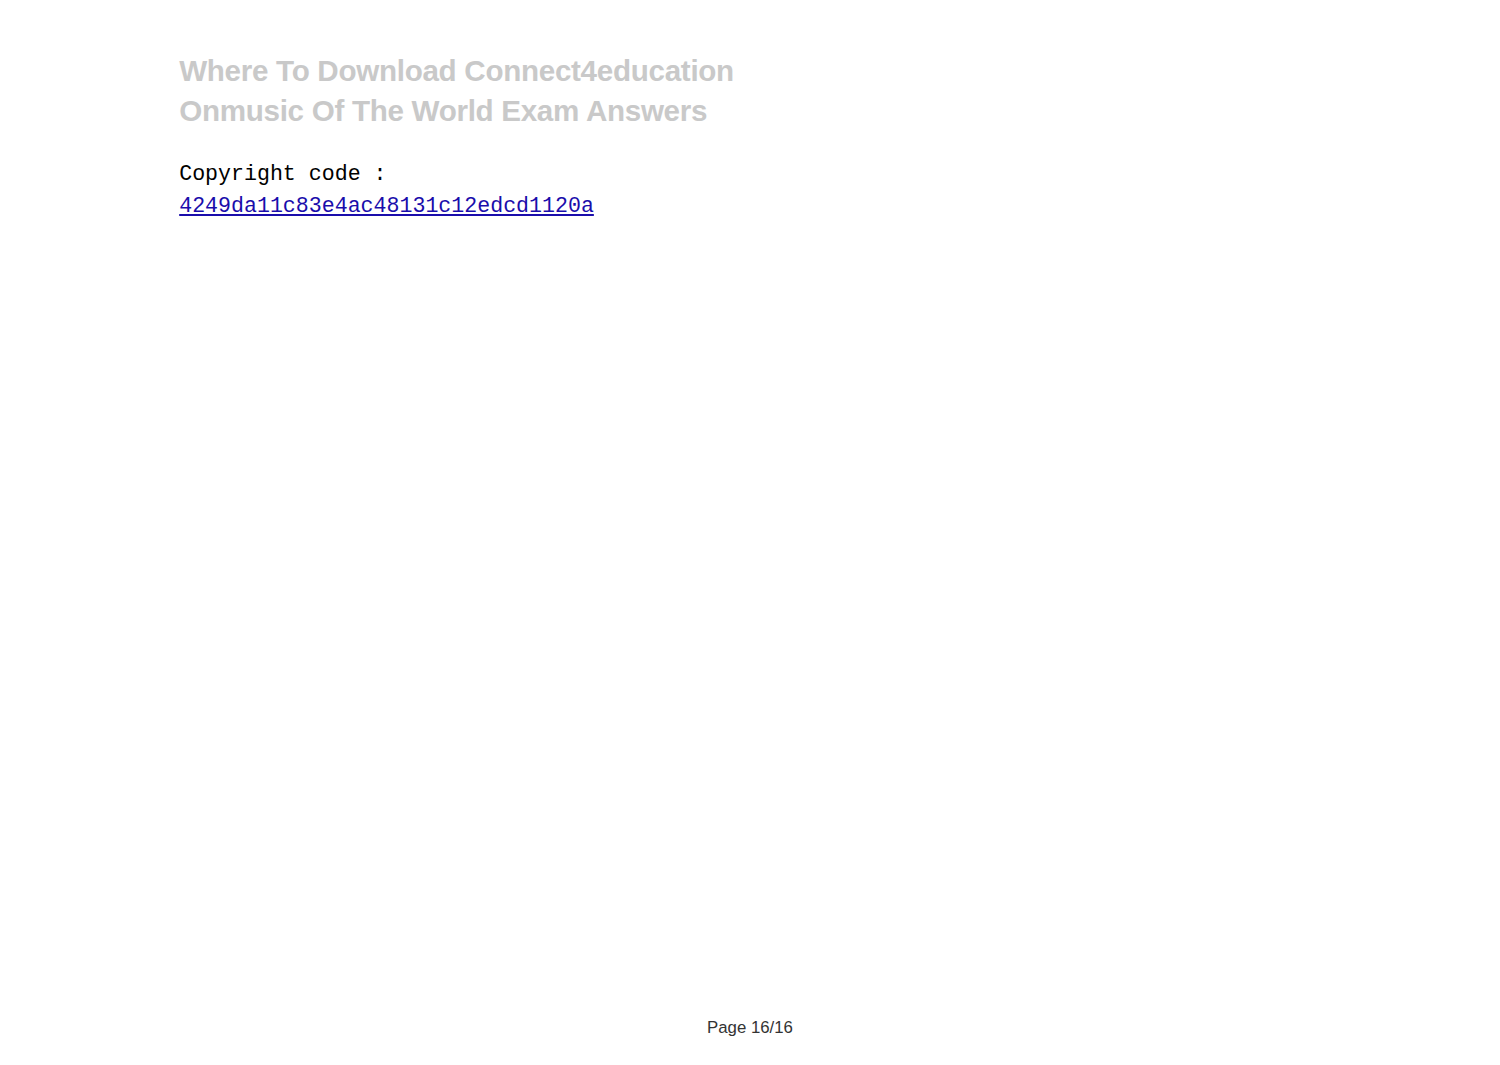Where To Download Connect4education Onmusic Of The World Exam Answers
Copyright code :
4249da11c83e4ac48131c12edcd1120a
Page 16/16